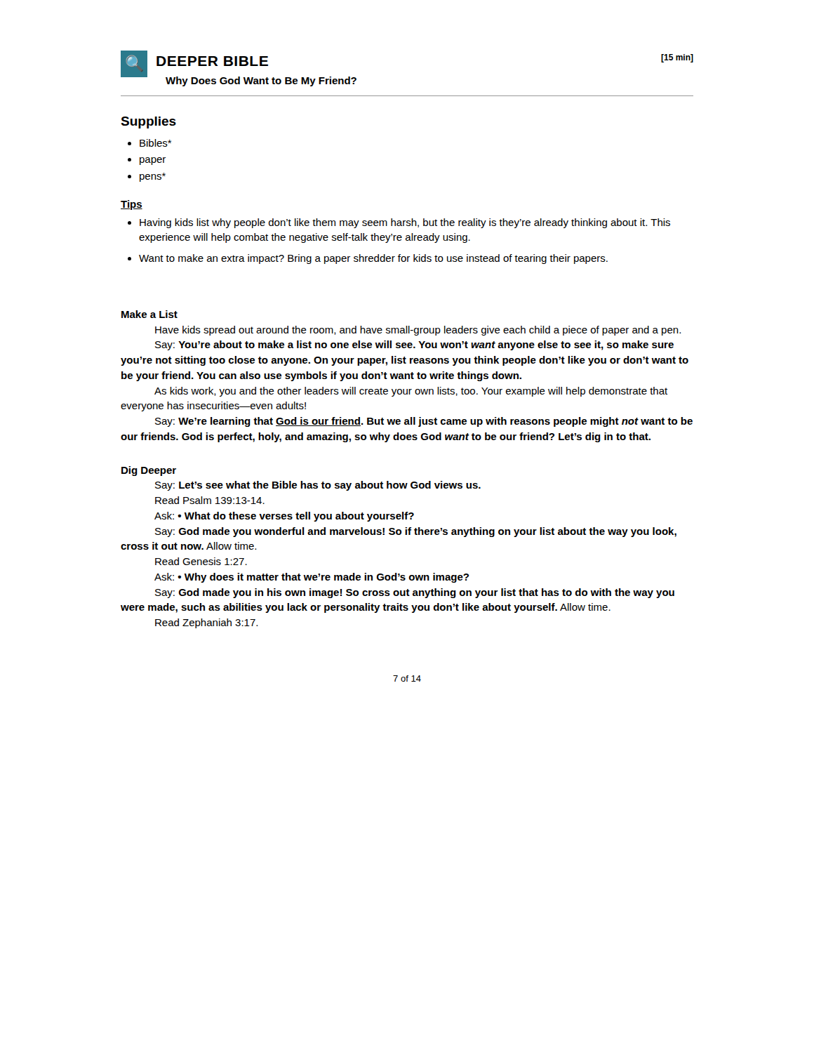🔍
DEEPER BIBLE
Why Does God Want to Be My Friend?
[15 min]
Supplies
Bibles*
paper
pens*
Tips
Having kids list why people don’t like them may seem harsh, but the reality is they’re already thinking about it. This experience will help combat the negative self-talk they’re already using.
Want to make an extra impact? Bring a paper shredder for kids to use instead of tearing their papers.
Make a List
Have kids spread out around the room, and have small-group leaders give each child a piece of paper and a pen.
Say: You’re about to make a list no one else will see. You won’t want anyone else to see it, so make sure you’re not sitting too close to anyone. On your paper, list reasons you think people don’t like you or don’t want to be your friend. You can also use symbols if you don’t want to write things down.
As kids work, you and the other leaders will create your own lists, too. Your example will help demonstrate that everyone has insecurities—even adults!
Say: We’re learning that God is our friend. But we all just came up with reasons people might not want to be our friends. God is perfect, holy, and amazing, so why does God want to be our friend? Let’s dig in to that.
Dig Deeper
Say: Let’s see what the Bible has to say about how God views us.
Read Psalm 139:13-14.
Ask: • What do these verses tell you about yourself?
Say: God made you wonderful and marvelous! So if there’s anything on your list about the way you look, cross it out now. Allow time.
Read Genesis 1:27.
Ask: • Why does it matter that we’re made in God’s own image?
Say: God made you in his own image! So cross out anything on your list that has to do with the way you were made, such as abilities you lack or personality traits you don’t like about yourself. Allow time.
Read Zephaniah 3:17.
7 of 14